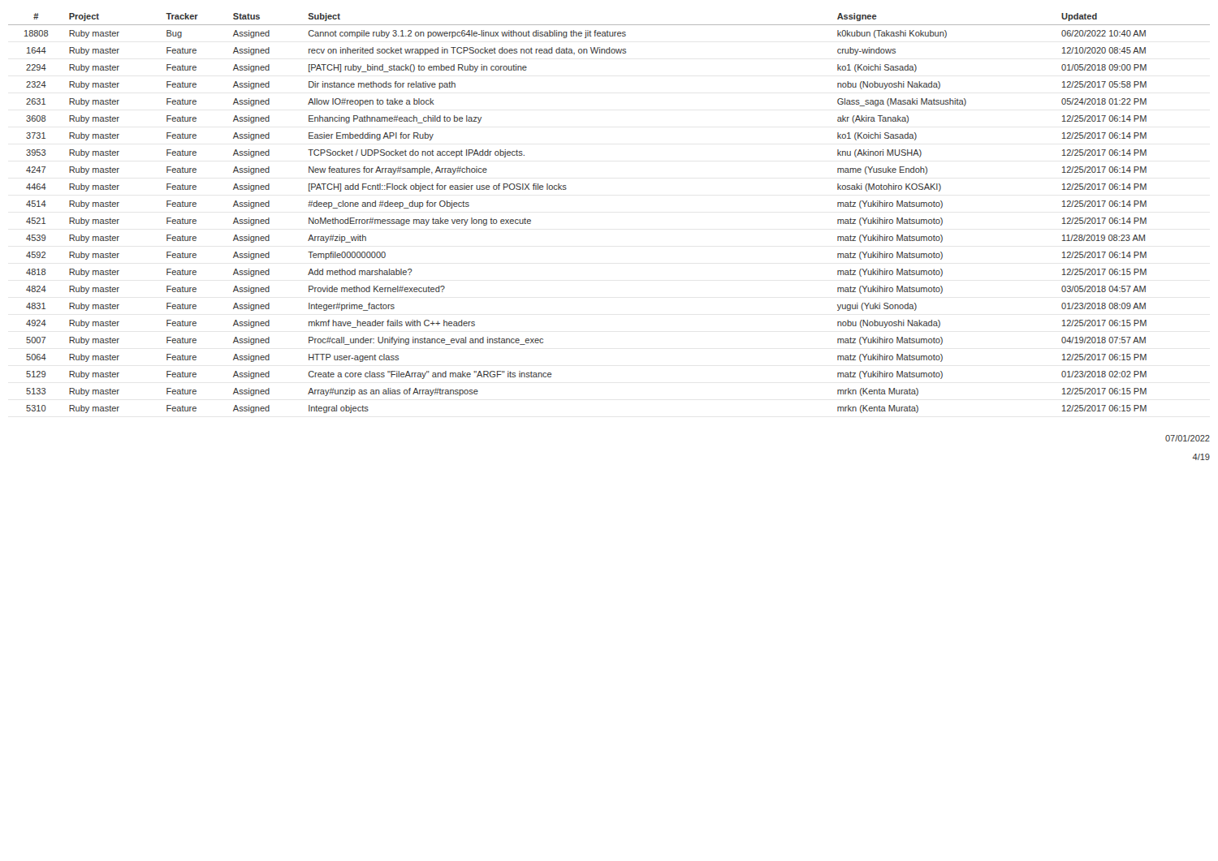| # | Project | Tracker | Status | Subject | Assignee | Updated |
| --- | --- | --- | --- | --- | --- | --- |
| 18808 | Ruby master | Bug | Assigned | Cannot compile ruby 3.1.2 on powerpc64le-linux without disabling the jit features | k0kubun (Takashi Kokubun) | 06/20/2022 10:40 AM |
| 1644 | Ruby master | Feature | Assigned | recv on inherited socket wrapped in TCPSocket does not read data, on Windows | cruby-windows | 12/10/2020 08:45 AM |
| 2294 | Ruby master | Feature | Assigned | [PATCH] ruby_bind_stack() to embed Ruby in coroutine | ko1 (Koichi Sasada) | 01/05/2018 09:00 PM |
| 2324 | Ruby master | Feature | Assigned | Dir instance methods for relative path | nobu (Nobuyoshi Nakada) | 12/25/2017 05:58 PM |
| 2631 | Ruby master | Feature | Assigned | Allow IO#reopen to take a block | Glass_saga (Masaki Matsushita) | 05/24/2018 01:22 PM |
| 3608 | Ruby master | Feature | Assigned | Enhancing Pathname#each_child to be lazy | akr (Akira Tanaka) | 12/25/2017 06:14 PM |
| 3731 | Ruby master | Feature | Assigned | Easier Embedding API for Ruby | ko1 (Koichi Sasada) | 12/25/2017 06:14 PM |
| 3953 | Ruby master | Feature | Assigned | TCPSocket / UDPSocket do not accept IPAddr objects. | knu (Akinori MUSHA) | 12/25/2017 06:14 PM |
| 4247 | Ruby master | Feature | Assigned | New features for Array#sample, Array#choice | mame (Yusuke Endoh) | 12/25/2017 06:14 PM |
| 4464 | Ruby master | Feature | Assigned | [PATCH] add Fcntl::Flock object for easier use of POSIX file locks | kosaki (Motohiro KOSAKI) | 12/25/2017 06:14 PM |
| 4514 | Ruby master | Feature | Assigned | #deep_clone and #deep_dup for Objects | matz (Yukihiro Matsumoto) | 12/25/2017 06:14 PM |
| 4521 | Ruby master | Feature | Assigned | NoMethodError#message may take very long to execute | matz (Yukihiro Matsumoto) | 12/25/2017 06:14 PM |
| 4539 | Ruby master | Feature | Assigned | Array#zip_with | matz (Yukihiro Matsumoto) | 11/28/2019 08:23 AM |
| 4592 | Ruby master | Feature | Assigned | Tempfile000000000 | matz (Yukihiro Matsumoto) | 12/25/2017 06:14 PM |
| 4818 | Ruby master | Feature | Assigned | Add method marshalable? | matz (Yukihiro Matsumoto) | 12/25/2017 06:15 PM |
| 4824 | Ruby master | Feature | Assigned | Provide method Kernel#executed? | matz (Yukihiro Matsumoto) | 03/05/2018 04:57 AM |
| 4831 | Ruby master | Feature | Assigned | Integer#prime_factors | yugui (Yuki Sonoda) | 01/23/2018 08:09 AM |
| 4924 | Ruby master | Feature | Assigned | mkmf have_header fails with C++ headers | nobu (Nobuyoshi Nakada) | 12/25/2017 06:15 PM |
| 5007 | Ruby master | Feature | Assigned | Proc#call_under: Unifying instance_eval and instance_exec | matz (Yukihiro Matsumoto) | 04/19/2018 07:57 AM |
| 5064 | Ruby master | Feature | Assigned | HTTP user-agent class | matz (Yukihiro Matsumoto) | 12/25/2017 06:15 PM |
| 5129 | Ruby master | Feature | Assigned | Create a core class "FileArray" and make "ARGF" its instance | matz (Yukihiro Matsumoto) | 01/23/2018 02:02 PM |
| 5133 | Ruby master | Feature | Assigned | Array#unzip as an alias of Array#transpose | mrkn (Kenta Murata) | 12/25/2017 06:15 PM |
| 5310 | Ruby master | Feature | Assigned | Integral objects | mrkn (Kenta Murata) | 12/25/2017 06:15 PM |
07/01/2022
4/19